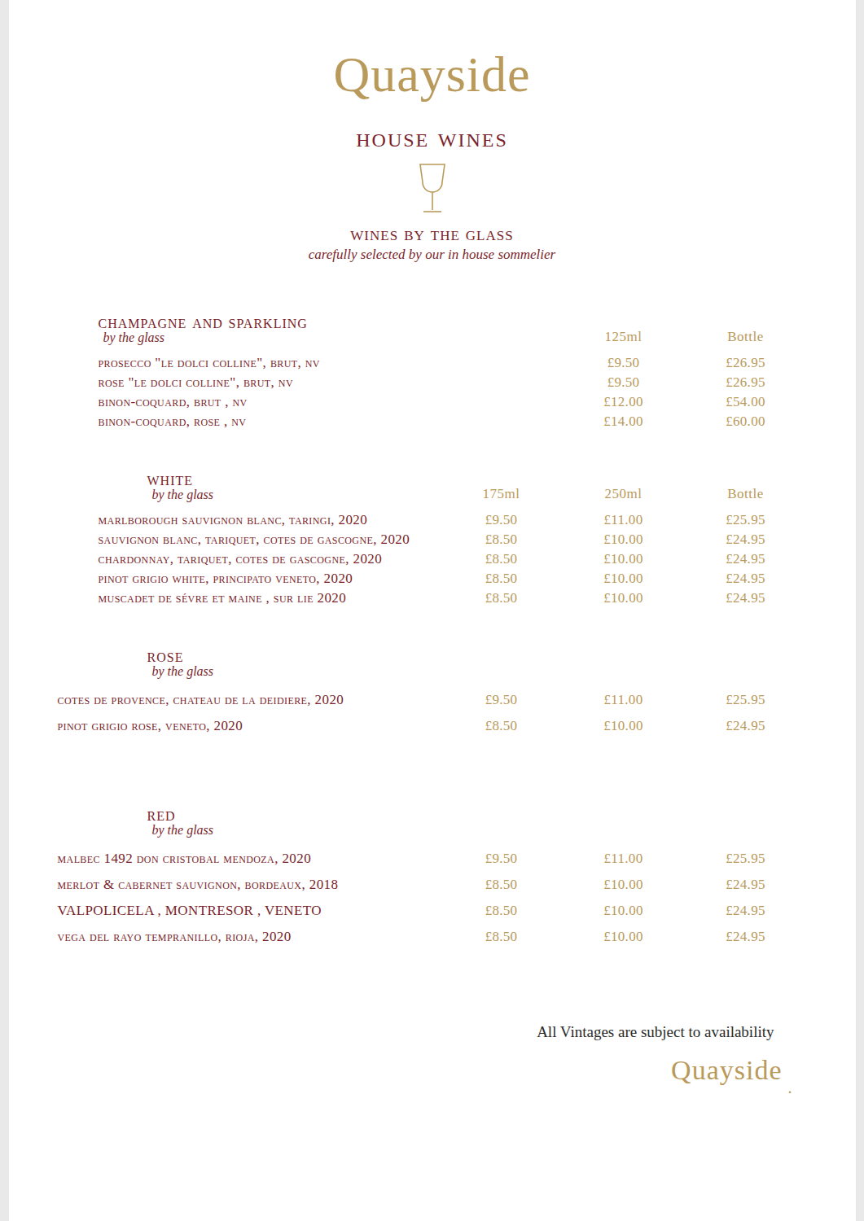Quayside
House Wines
Wines By The Glass
carefully selected by our in house sommelier
Champagne and Sparkling by the glass
125ml Bottle
| Prosecco "Le Dolci Colline", Brut, NV | £9.50 | £26.95 |
| Rose "Le Dolci Colline", Brut, NV | £9.50 | £26.95 |
| Binon-coquard, BRUT , NV | £12.00 | £54.00 |
| Binon-coquard, Rose , NV | £14.00 | £60.00 |
White by the glass
175ml 250ml Bottle
| Marlborough Sauvignon blanc, Taringi, 2020 | £9.50 | £11.00 | £25.95 |
| Sauvignon Blanc, Tariquet, Cotes de gascogne, 2020 | £8.50 | £10.00 | £24.95 |
| Chardonnay, Tariquet, Cotes de gascogne, 2020 | £8.50 | £10.00 | £24.95 |
| Pinot Grigio White, Principato Veneto, 2020 | £8.50 | £10.00 | £24.95 |
| Muscadet De Sévre Et Maine , SUR LIE 2020 | £8.50 | £10.00 | £24.95 |
Rose by the glass
| Cotes de Provence, Chateau de la Deidiere, 2020 | £9.50 | £11.00 | £25.95 |
| Pinot Grigio Rose, Veneto, 2020 | £8.50 | £10.00 | £24.95 |
Red by the glass
| Malbec 1492 don cristobal mendoza, 2020 | £9.50 | £11.00 | £25.95 |
| Merlot & Cabernet Sauvignon, Bordeaux, 2018 | £8.50 | £10.00 | £24.95 |
| VALPOLICELA , MONTRESOR , VENETO | £8.50 | £10.00 | £24.95 |
| Vega del rayo tempranillo, Rioja, 2020 | £8.50 | £10.00 | £24.95 |
All Vintages are subject to availability
Quayside
.